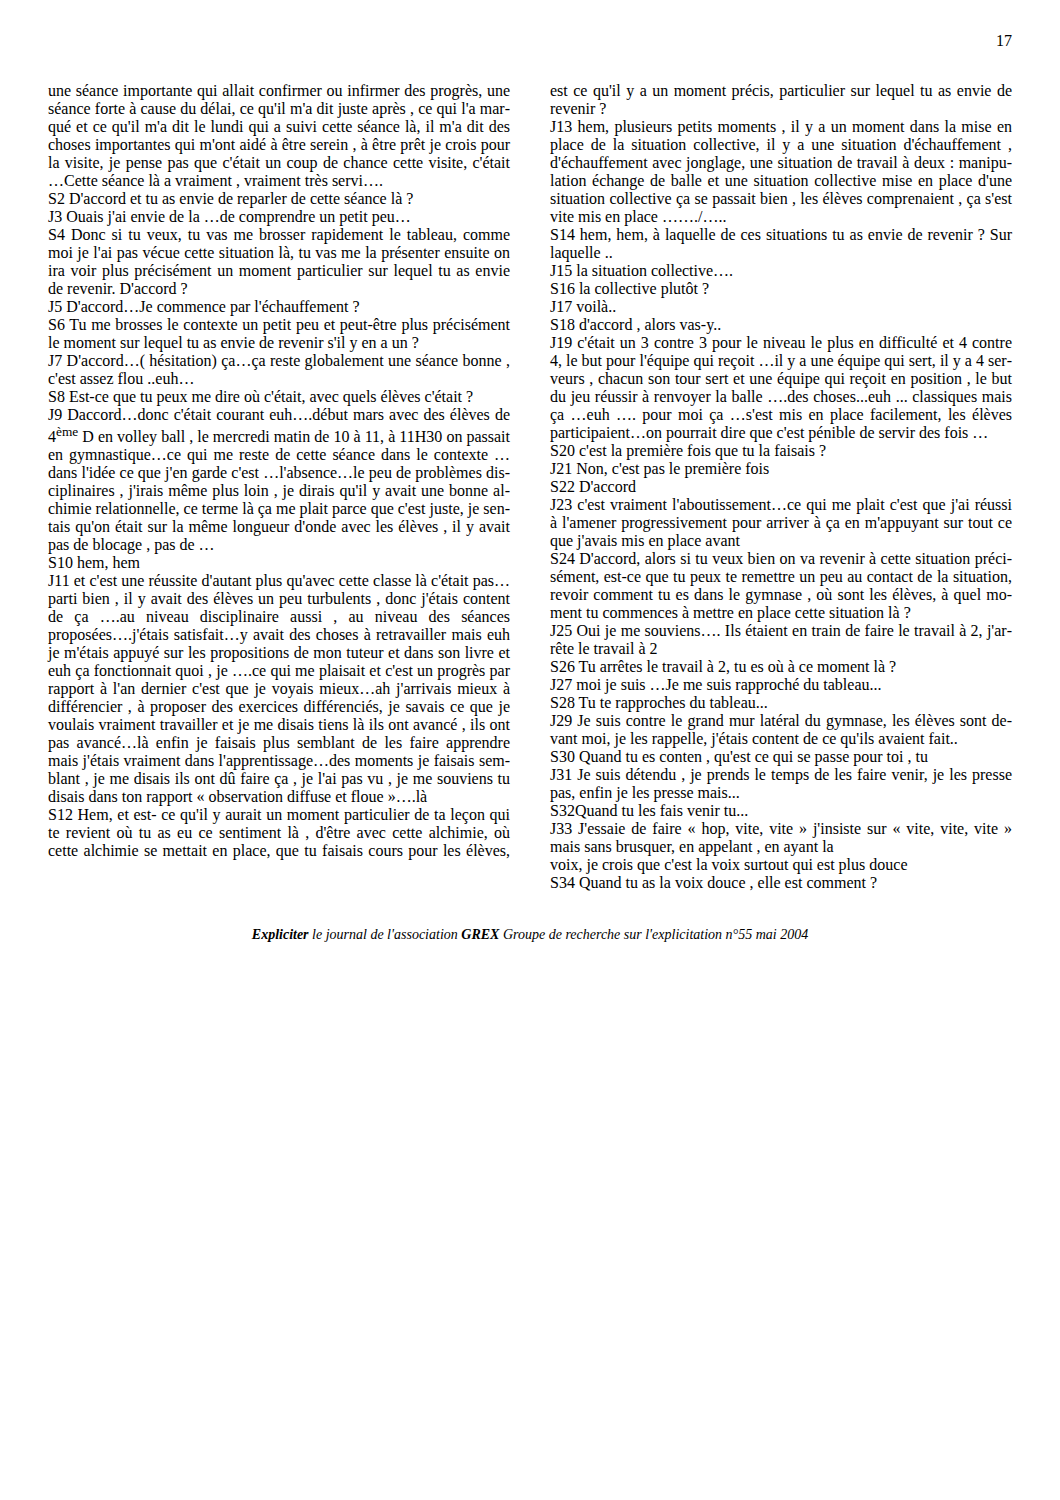17
une séance importante qui allait confirmer ou infirmer des progrès, une séance forte à cause du délai, ce qu'il m'a dit juste après , ce qui l'a marqué et ce qu'il m'a dit le lundi qui a suivi cette séance là, il m'a dit des choses importantes qui m'ont aidé à être serein , à être prêt je crois pour la visite, je pense pas que c'était un coup de chance cette visite, c'était …Cette séance là a vraiment , vraiment très servi….
S2 D'accord et tu as envie de reparler de cette séance là ?
J3 Ouais j'ai envie de la …de comprendre un petit peu…
S4 Donc si tu veux, tu vas me brosser rapidement le tableau, comme moi je l'ai pas vécue cette situation là, tu vas me la présenter ensuite on ira voir plus précisément un moment particulier sur lequel tu as envie de revenir. D'accord ?
J5 D'accord…Je commence par l'échauffement ?
S6 Tu me brosses le contexte un petit peu et peut-être plus précisément le moment sur lequel tu as envie de revenir s'il y en a un ?
J7 D'accord…( hésitation) ça…ça reste globalement une séance bonne , c'est assez flou ..euh…
S8 Est-ce que tu peux me dire où c'était, avec quels élèves c'était ?
J9 Daccord…donc c'était courant euh….début mars avec des élèves de 4ème D en volley ball , le mercredi matin de 10 à 11, à 11H30 on passait en gymnastique…ce qui me reste de cette séance dans le contexte …dans l'idée ce que j'en garde c'est …l'absence…le peu de problèmes disciplinaires , j'irais même plus loin , je dirais qu'il y avait une bonne alchimie relationnelle, ce terme là ça me plait parce que c'est juste, je sentais qu'on était sur la même longueur d'onde avec les élèves , il y avait pas de blocage , pas de …
S10 hem, hem
J11 et c'est une réussite d'autant plus qu'avec cette classe là c'était pas… parti bien , il y avait des élèves un peu turbulents , donc j'étais content de ça ….au niveau disciplinaire aussi , au niveau des séances proposées….j'étais satisfait…y avait des choses à retravailler mais euh je m'étais appuyé sur les propositions de mon tuteur et dans son livre et euh ça fonctionnait quoi , je ….ce qui me plaisait et c'est un progrès par rapport à l'an dernier c'est que je voyais mieux…ah j'arrivais mieux à différencier , à proposer des exercices différenciés, je savais ce que je voulais vraiment travailler et je me disais tiens là ils ont avancé , ils ont pas avancé…là enfin je faisais plus semblant de les faire apprendre mais j'étais vraiment dans l'apprentissage…des moments je faisais semblant , je me disais ils ont dû faire ça , je l'ai pas vu , je me souviens tu disais dans ton rapport « observation diffuse et floue »….là
S12 Hem, et est- ce qu'il y aurait un moment particulier de ta leçon qui te revient où tu as eu ce sentiment là , d'être avec cette alchimie, où cette alchimie se mettait en place, que tu faisais cours pour les élèves, est ce qu'il y a un moment précis, particulier sur lequel tu as envie de revenir ?
J13 hem, plusieurs petits moments , il y a un moment dans la mise en place de la situation collective, il y a une situation d'échauffement , d'échauffement avec jonglage, une situation de travail à deux : manipulation échange de balle et une situation collective mise en place d'une situation collective ça se passait bien , les élèves comprenaient , ça s'est vite mis en place ……./…..
S14 hem, hem, à laquelle de ces situations tu as envie de revenir ? Sur laquelle ..
J15 la situation collective….
S16 la collective plutôt ?
J17 voilà..
S18 d'accord , alors vas-y..
J19 c'était un 3 contre 3 pour le niveau le plus en difficulté et 4 contre 4, le but pour l'équipe qui reçoit …il y a une équipe qui sert, il y a 4 serveurs , chacun son tour sert et une équipe qui reçoit en position , le but du jeu réussir à renvoyer la balle ….des choses...euh ... classiques mais ça …euh …. pour moi ça …s'est mis en place facilement, les élèves participaient…on pourrait dire que c'est pénible de servir des fois …
S20 c'est la première fois que tu la faisais ?
J21 Non, c'est pas le première fois
S22 D'accord
J23 c'est vraiment l'aboutissement…ce qui me plait c'est que j'ai réussi à l'amener progressivement pour arriver à ça en m'appuyant sur tout ce que j'avais mis en place avant
S24 D'accord, alors si tu veux bien on va revenir à cette situation précisément, est-ce que tu peux te remettre un peu au contact de la situation, revoir comment tu es dans le gymnase , où sont les élèves, à quel moment tu commences à mettre en place cette situation là ?
J25 Oui je me souviens…. Ils étaient en train de faire le travail à 2, j'arrête le travail à 2
S26 Tu arrêtes le travail à 2, tu es où à ce moment là ?
J27 moi je suis …Je me suis rapproché du tableau...
S28 Tu te rapproches du tableau...
J29 Je suis contre le grand mur latéral du gymnase, les élèves sont devant moi, je les rappelle, j'étais content de ce qu'ils avaient fait..
S30 Quand tu es conten , qu'est ce qui se passe pour toi , tu
J31 Je suis détendu , je prends le temps de les faire venir, je les presse pas, enfin je les presse mais...
S32Quand tu les fais venir tu...
J33 J'essaie de faire « hop, vite, vite » j'insiste sur « vite, vite, vite » mais sans brusquer, en appelant , en ayant la
voix, je crois que c'est la voix surtout qui est plus douce
S34 Quand tu as la voix douce , elle est comment ?
Expliciter le journal de l'association GREX Groupe de recherche sur l'explicitation n°55 mai 2004